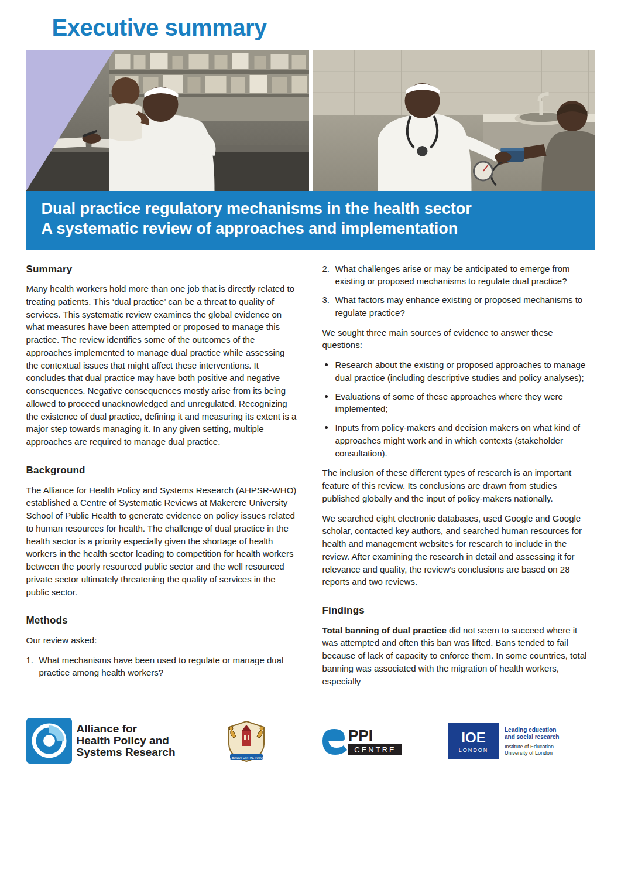Executive summary
Dual practice regulatory mechanisms in the health sector A systematic review of approaches and implementation
Summary
Many health workers hold more than one job that is directly related to treating patients. This ‘dual practice’ can be a threat to quality of services. This systematic review examines the global evidence on what measures have been attempted or proposed to manage this practice. The review identifies some of the outcomes of the approaches implemented to manage dual practice while assessing the contextual issues that might affect these interventions. It concludes that dual practice may have both positive and negative consequences. Negative consequences mostly arise from its being allowed to proceed unacknowledged and unregulated. Recognizing the existence of dual practice, defining it and measuring its extent is a major step towards managing it. In any given setting, multiple approaches are required to manage dual practice.
Background
The Alliance for Health Policy and Systems Research (AHPSR-WHO) established a Centre of Systematic Reviews at Makerere University School of Public Health to generate evidence on policy issues related to human resources for health. The challenge of dual practice in the health sector is a priority especially given the shortage of health workers in the health sector leading to competition for health workers between the poorly resourced public sector and the well resourced private sector ultimately threatening the quality of services in the public sector.
Methods
Our review asked:
1. What mechanisms have been used to regulate or manage dual practice among health workers?
2. What challenges arise or may be anticipated to emerge from existing or proposed mechanisms to regulate dual practice?
3. What factors may enhance existing or proposed mechanisms to regulate practice?
We sought three main sources of evidence to answer these questions:
Research about the existing or proposed approaches to manage dual practice (including descriptive studies and policy analyses);
Evaluations of some of these approaches where they were implemented;
Inputs from policy-makers and decision makers on what kind of approaches might work and in which contexts (stakeholder consultation).
The inclusion of these different types of research is an important feature of this review. Its conclusions are drawn from studies published globally and the input of policy-makers nationally.
We searched eight electronic databases, used Google and Google scholar, contacted key authors, and searched human resources for health and management websites for research to include in the review. After examining the research in detail and assessing it for relevance and quality, the review’s conclusions are based on 28 reports and two reviews.
Findings
Total banning of dual practice did not seem to succeed where it was attempted and often this ban was lifted. Bans tended to fail because of lack of capacity to enforce them. In some countries, total banning was associated with the migration of health workers, especially
Alliance for Health Policy and Systems Research
WE BUILD FOR THE FUTURE
PPI CENTRE
IOE LONDON Leading education and social research Institute of Education University of London